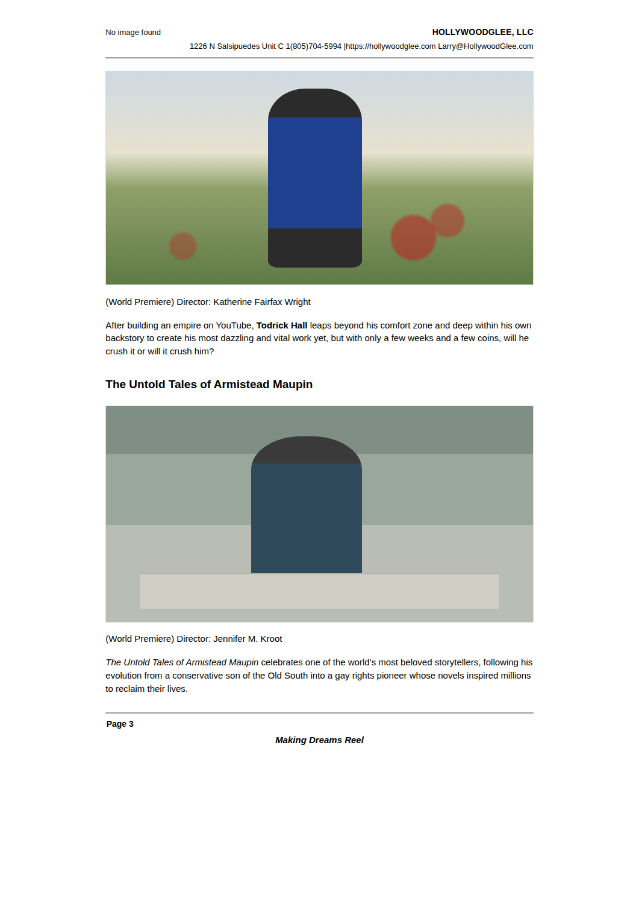No image found
HOLLYWOODGLEE, LLC
1226 N Salsipuedes Unit C 1(805)704-5994 |https://hollywoodglee.com Larry@HollywoodGlee.com
(World Premiere) Director: Katherine Fairfax Wright
After building an empire on YouTube, Todrick Hall leaps beyond his comfort zone and deep within his own backstory to create his most dazzling and vital work yet, but with only a few weeks and a few coins, will he crush it or will it crush him?
The Untold Tales of Armistead Maupin
(World Premiere) Director: Jennifer M. Kroot
The Untold Tales of Armistead Maupin celebrates one of the world’s most beloved storytellers, following his evolution from a conservative son of the Old South into a gay rights pioneer whose novels inspired millions to reclaim their lives.
Page 3
Making Dreams Reel